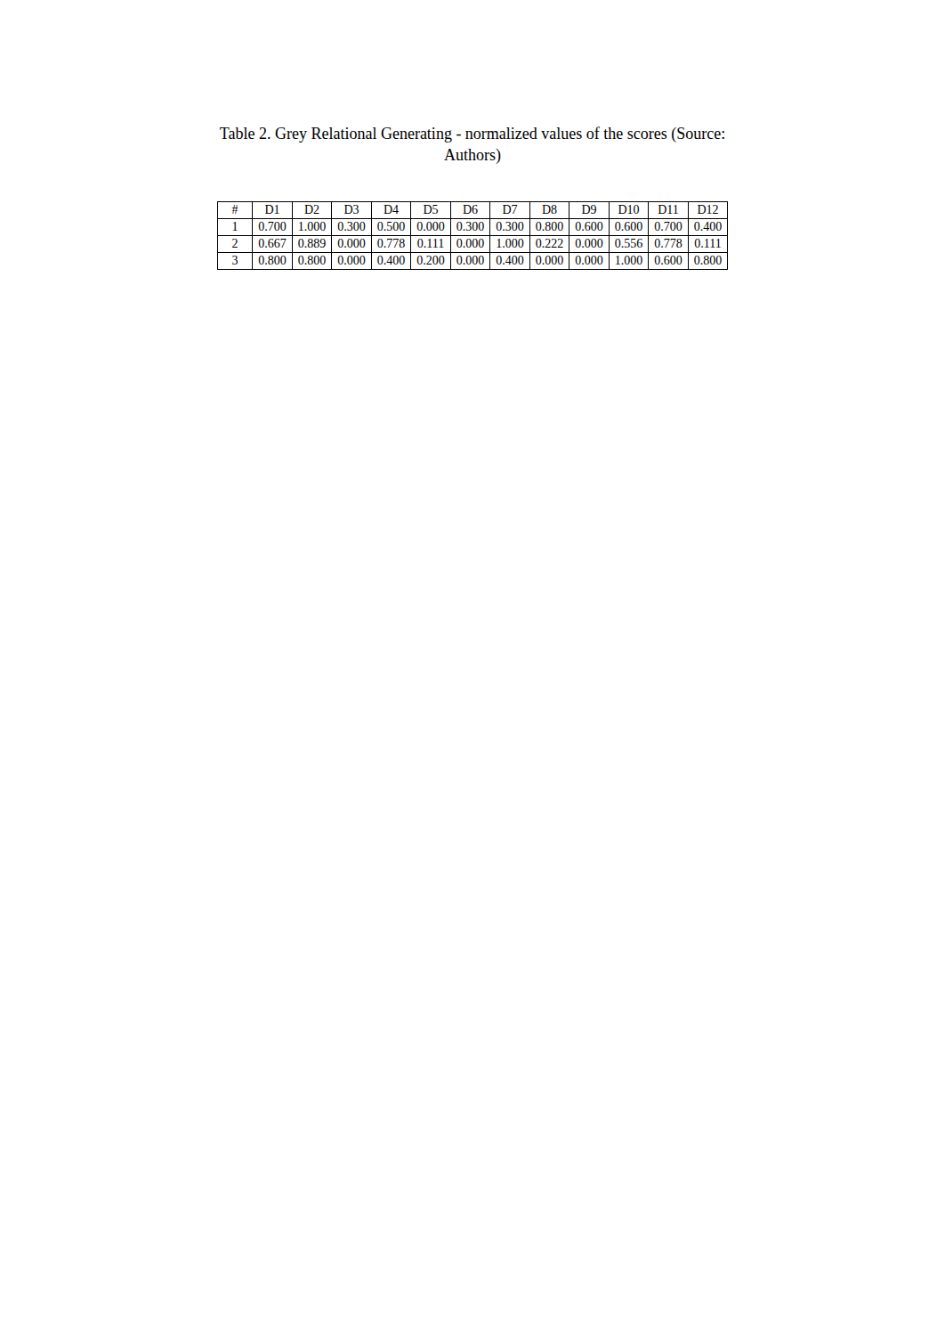Table 2. Grey Relational Generating - normalized values of the scores (Source: Authors)
| # | D1 | D2 | D3 | D4 | D5 | D6 | D7 | D8 | D9 | D10 | D11 | D12 |
| --- | --- | --- | --- | --- | --- | --- | --- | --- | --- | --- | --- | --- |
| 1 | 0.700 | 1.000 | 0.300 | 0.500 | 0.000 | 0.300 | 0.300 | 0.800 | 0.600 | 0.600 | 0.700 | 0.400 |
| 2 | 0.667 | 0.889 | 0.000 | 0.778 | 0.111 | 0.000 | 1.000 | 0.222 | 0.000 | 0.556 | 0.778 | 0.111 |
| 3 | 0.800 | 0.800 | 0.000 | 0.400 | 0.200 | 0.000 | 0.400 | 0.000 | 0.000 | 1.000 | 0.600 | 0.800 |